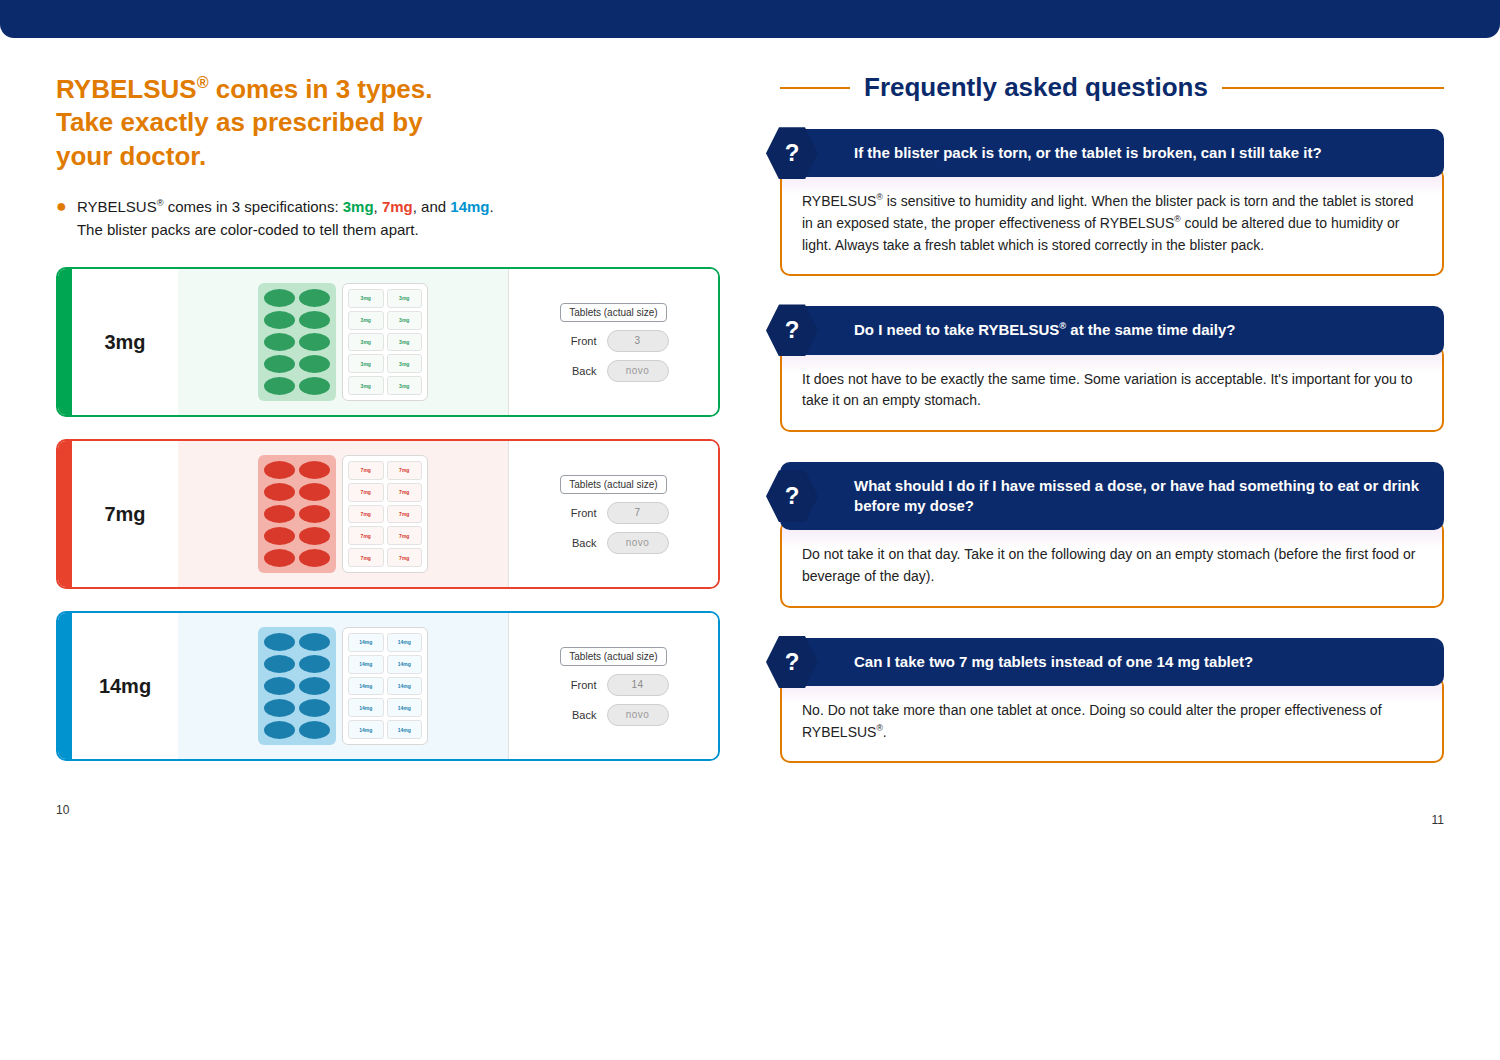RYBELSUS® comes in 3 types.
Take exactly as prescribed by
your doctor.
●
RYBELSUS® comes in 3 specifications: 3mg, 7mg, and 14mg.
The blister packs are color-coded to tell them apart.
3mg
3mg 3mg 3mg 3mg 3mg 3mg 3mg 3mg 3mg 3mg
Tablets (actual size)
Front 3
Back novo
7mg
7mg 7mg 7mg 7mg 7mg 7mg 7mg 7mg 7mg 7mg
Tablets (actual size)
Front 7
Back novo
14mg
14mg 14mg 14mg 14mg 14mg 14mg 14mg 14mg 14mg 14mg
Tablets (actual size)
Front 14
Back novo
10
Frequently asked questions
? If the blister pack is torn, or the tablet is broken, can I still take it?
RYBELSUS® is sensitive to humidity and light. When the blister pack is torn and the tablet is stored in an exposed state, the proper effectiveness of RYBELSUS® could be altered due to humidity or light. Always take a fresh tablet which is stored correctly in the blister pack.
? Do I need to take RYBELSUS® at the same time daily?
It does not have to be exactly the same time. Some variation is acceptable. It's important for you to take it on an empty stomach.
? What should I do if I have missed a dose, or have had something to eat or drink before my dose?
Do not take it on that day. Take it on the following day on an empty stomach (before the first food or beverage of the day).
? Can I take two 7 mg tablets instead of one 14 mg tablet?
No. Do not take more than one tablet at once. Doing so could alter the proper effectiveness of RYBELSUS®.
11